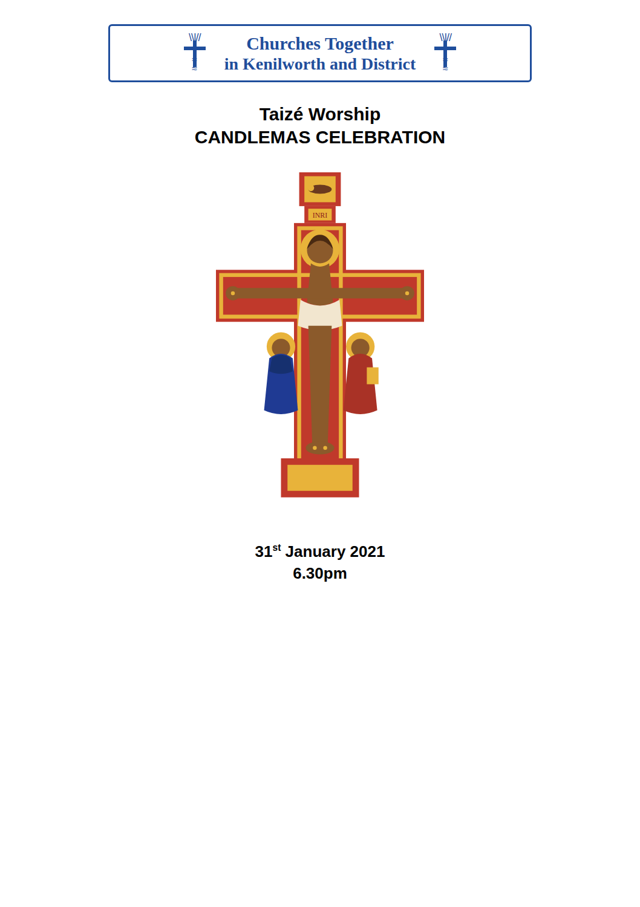\\|//
≈
≈
Churches Together
in Kenilworth and District
\\|//
≈
≈
Taizé Worship Candlemas Celebration
INRI
31st January 2021
6.30pm